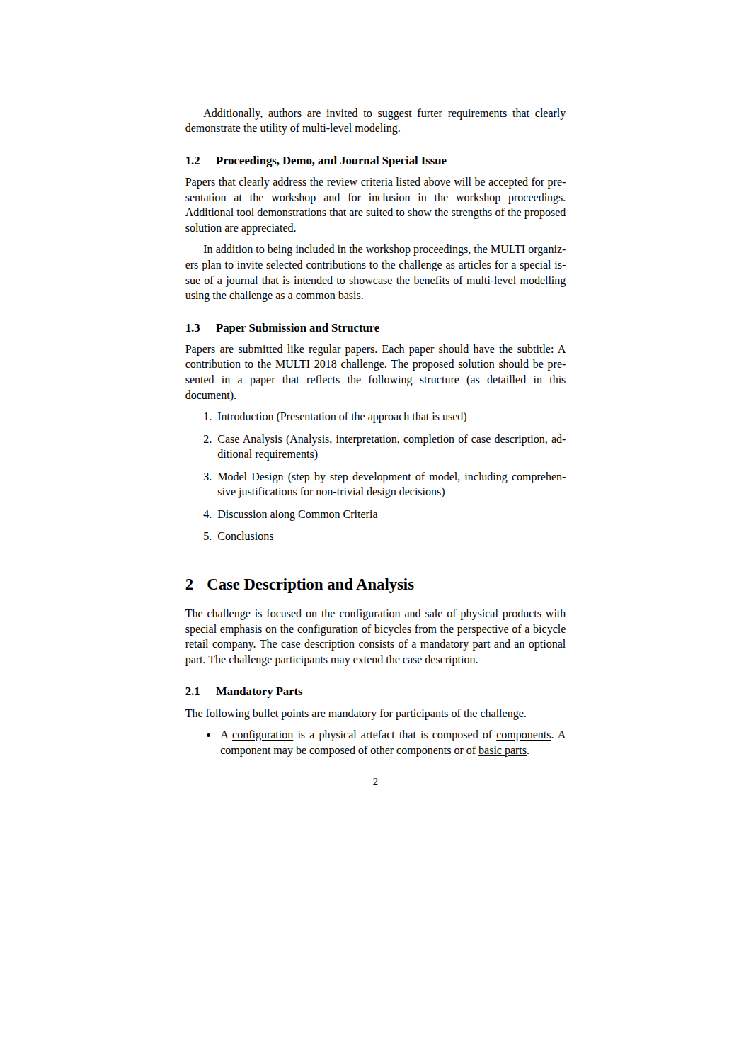Additionally, authors are invited to suggest furter requirements that clearly demonstrate the utility of multi-level modeling.
1.2 Proceedings, Demo, and Journal Special Issue
Papers that clearly address the review criteria listed above will be accepted for presentation at the workshop and for inclusion in the workshop proceedings. Additional tool demonstrations that are suited to show the strengths of the proposed solution are appreciated.
In addition to being included in the workshop proceedings, the MULTI organizers plan to invite selected contributions to the challenge as articles for a special issue of a journal that is intended to showcase the benefits of multi-level modelling using the challenge as a common basis.
1.3 Paper Submission and Structure
Papers are submitted like regular papers. Each paper should have the subtitle: A contribution to the MULTI 2018 challenge. The proposed solution should be presented in a paper that reflects the following structure (as detailled in this document).
Introduction (Presentation of the approach that is used)
Case Analysis (Analysis, interpretation, completion of case description, additional requirements)
Model Design (step by step development of model, including comprehensive justifications for non-trivial design decisions)
Discussion along Common Criteria
Conclusions
2 Case Description and Analysis
The challenge is focused on the configuration and sale of physical products with special emphasis on the configuration of bicycles from the perspective of a bicycle retail company. The case description consists of a mandatory part and an optional part. The challenge participants may extend the case description.
2.1 Mandatory Parts
The following bullet points are mandatory for participants of the challenge.
A configuration is a physical artefact that is composed of components. A component may be composed of other components or of basic parts.
2